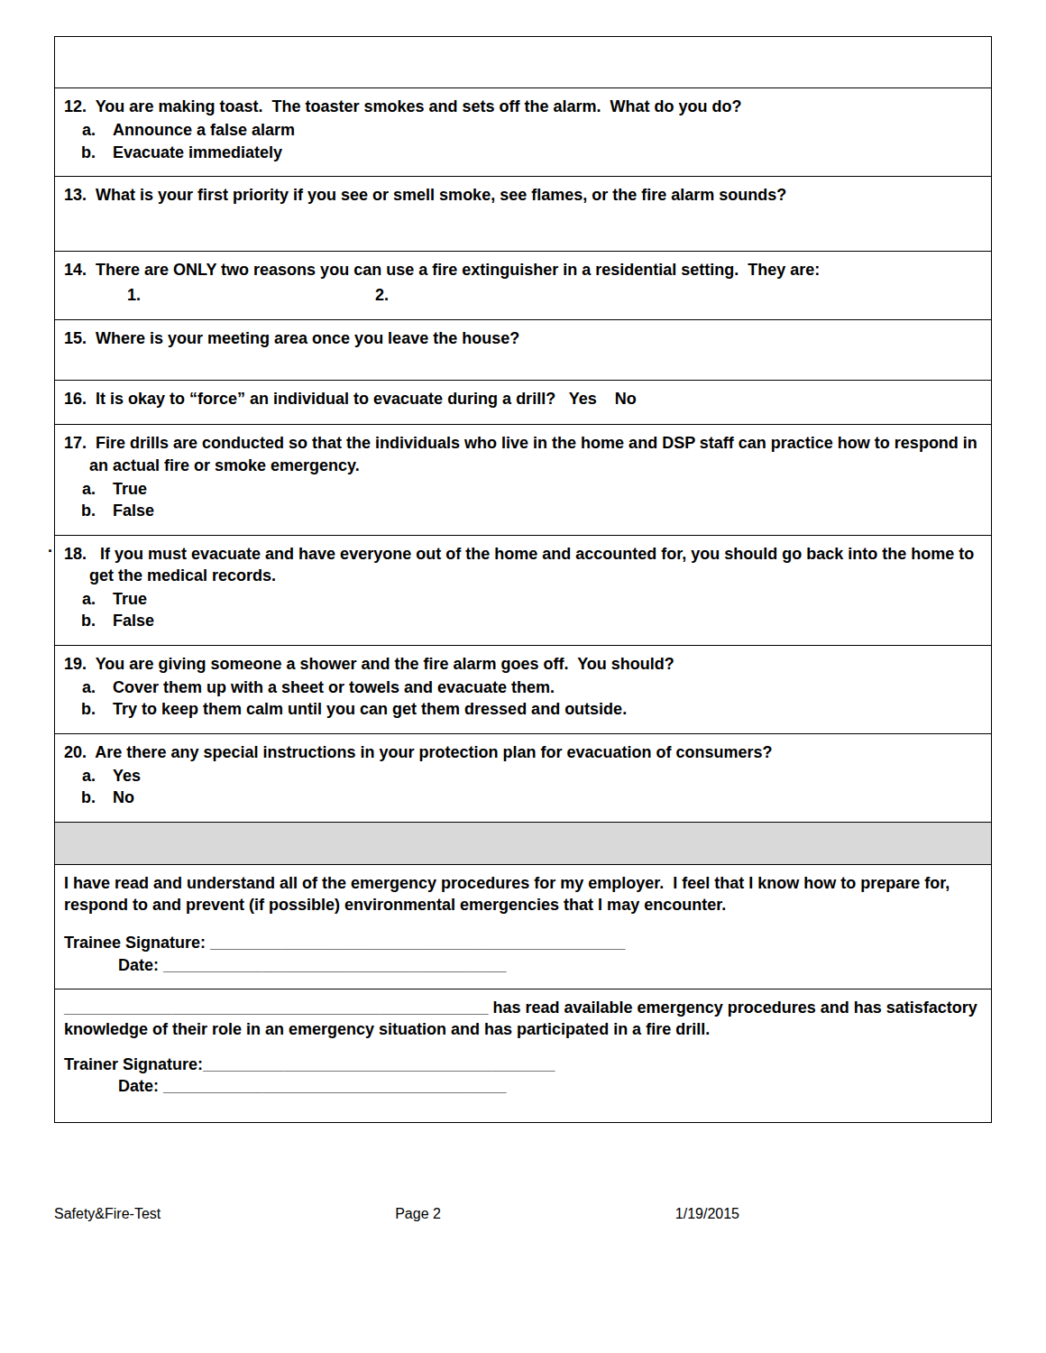| 12. You are making toast. The toaster smokes and sets off the alarm. What do you do? Announce a false alarm Evacuate immediately |
| 13. What is your first priority if you see or smell smoke, see flames, or the fire alarm sounds? |
| 14. There are ONLY two reasons you can use a fire extinguisher in a residential setting. They are: 1. 2. |
| 15. Where is your meeting area once you leave the house? |
| 16. It is okay to “force” an individual to evacuate during a drill? Yes No |
| 17. Fire drills are conducted so that the individuals who live in the home and DSP staff can practice how to respond in an actual fire or smoke emergency. True False |
| 18. If you must evacuate and have everyone out of the home and accounted for, you should go back into the home to get the medical records. True False |
| 19. You are giving someone a shower and the fire alarm goes off. You should? Cover them up with a sheet or towels and evacuate them. Try to keep them calm until you can get them dressed and outside. |
| 20. Are there any special instructions in your protection plan for evacuation of consumers? Yes No |
| I have read and understand all of the emergency procedures for my employer. I feel that I know how to prepare for, respond to and prevent (if possible) environmental emergencies that I may encounter. Trainee Signature: ______________________________________________ Date: ______________________________________ |
| _______________________________________________ has read available emergency procedures and has satisfactory knowledge of their role in an emergency situation and has participated in a fire drill. Trainer Signature:_______________________________________ Date: ______________________________________ |
Safety&Fire-Test Page 2 1/19/2015